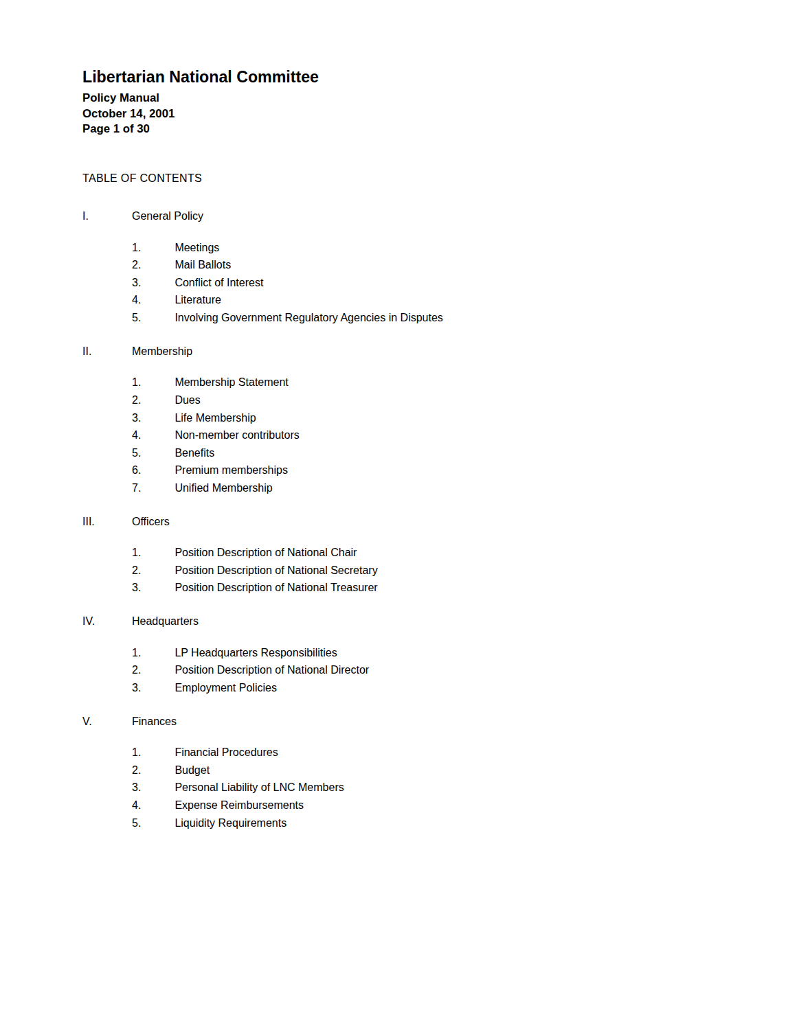Libertarian National Committee
Policy Manual
October 14, 2001
Page 1 of 30
TABLE OF CONTENTS
I. General Policy
1. Meetings
2. Mail Ballots
3. Conflict of Interest
4. Literature
5. Involving Government Regulatory Agencies in Disputes
II. Membership
1. Membership Statement
2. Dues
3. Life Membership
4. Non-member contributors
5. Benefits
6. Premium memberships
7. Unified Membership
III. Officers
1. Position Description of National Chair
2. Position Description of National Secretary
3. Position Description of National Treasurer
IV. Headquarters
1. LP Headquarters Responsibilities
2. Position Description of National Director
3. Employment Policies
V. Finances
1. Financial Procedures
2. Budget
3. Personal Liability of LNC Members
4. Expense Reimbursements
5. Liquidity Requirements